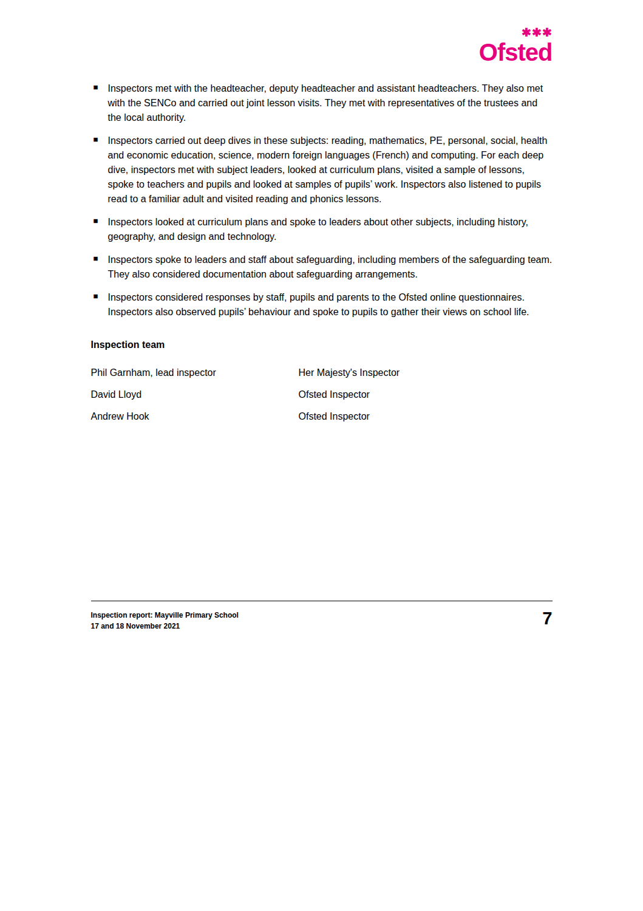✱✱✱
Ofsted
Inspectors met with the headteacher, deputy headteacher and assistant headteachers. They also met with the SENCo and carried out joint lesson visits. They met with representatives of the trustees and the local authority.
Inspectors carried out deep dives in these subjects: reading, mathematics, PE, personal, social, health and economic education, science, modern foreign languages (French) and computing. For each deep dive, inspectors met with subject leaders, looked at curriculum plans, visited a sample of lessons, spoke to teachers and pupils and looked at samples of pupils’ work. Inspectors also listened to pupils read to a familiar adult and visited reading and phonics lessons.
Inspectors looked at curriculum plans and spoke to leaders about other subjects, including history, geography, and design and technology.
Inspectors spoke to leaders and staff about safeguarding, including members of the safeguarding team. They also considered documentation about safeguarding arrangements.
Inspectors considered responses by staff, pupils and parents to the Ofsted online questionnaires. Inspectors also observed pupils’ behaviour and spoke to pupils to gather their views on school life.
Inspection team
| Phil Garnham, lead inspector | Her Majesty's Inspector |
| David Lloyd | Ofsted Inspector |
| Andrew Hook | Ofsted Inspector |
Inspection report: Mayville Primary School
17 and 18 November 2021
7